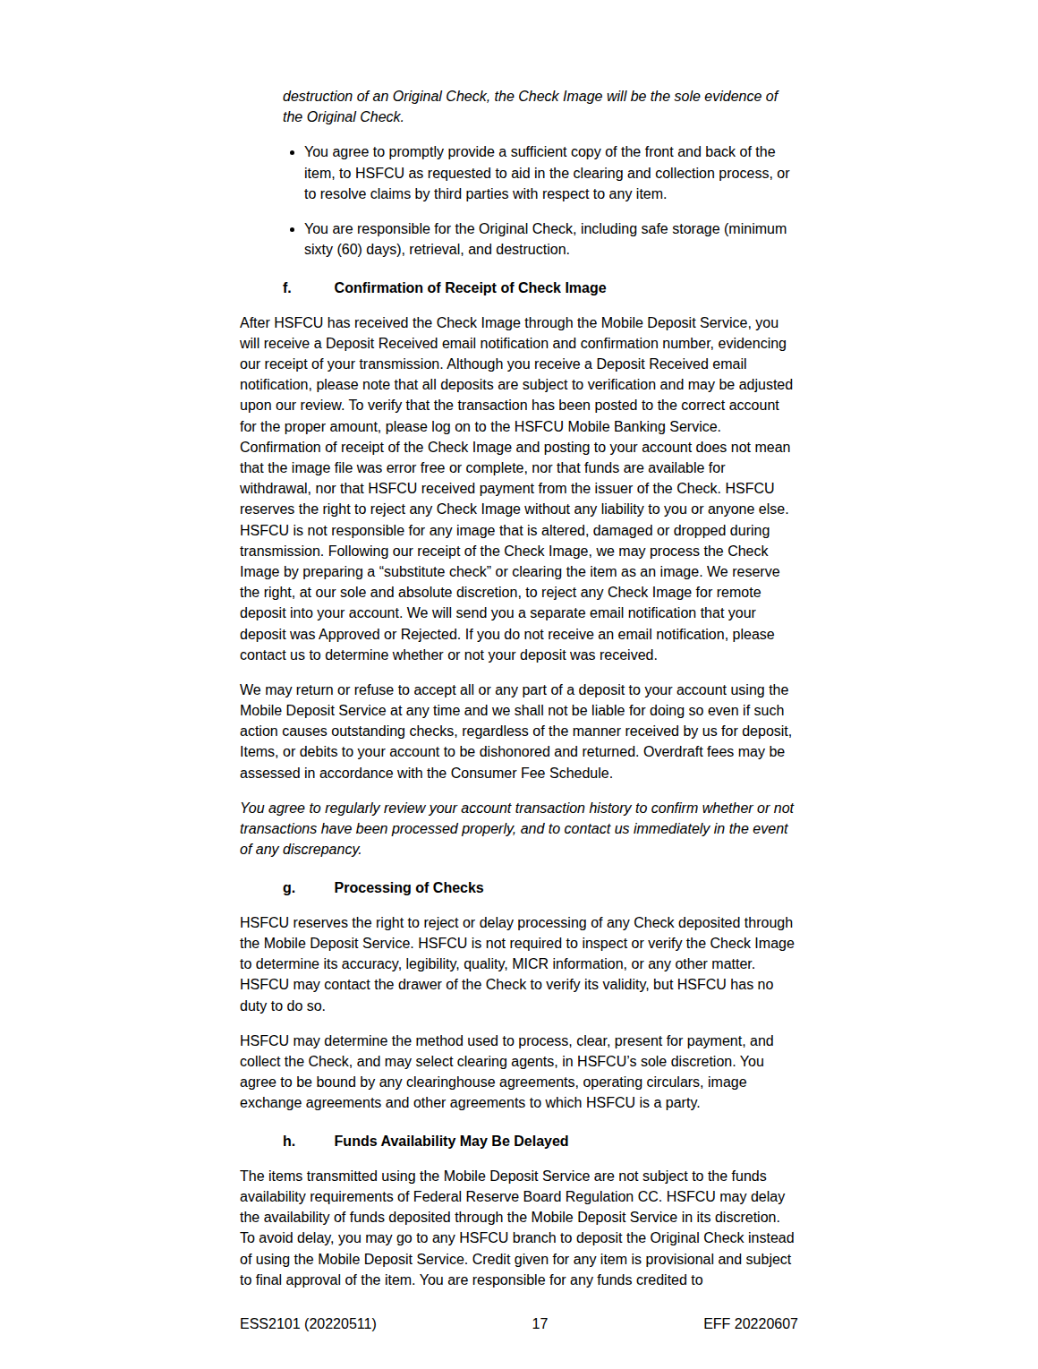destruction of an Original Check, the Check Image will be the sole evidence of the Original Check.
You agree to promptly provide a sufficient copy of the front and back of the item, to HSFCU as requested to aid in the clearing and collection process, or to resolve claims by third parties with respect to any item.
You are responsible for the Original Check, including safe storage (minimum sixty (60) days), retrieval, and destruction.
f. Confirmation of Receipt of Check Image
After HSFCU has received the Check Image through the Mobile Deposit Service, you will receive a Deposit Received email notification and confirmation number, evidencing our receipt of your transmission. Although you receive a Deposit Received email notification, please note that all deposits are subject to verification and may be adjusted upon our review. To verify that the transaction has been posted to the correct account for the proper amount, please log on to the HSFCU Mobile Banking Service. Confirmation of receipt of the Check Image and posting to your account does not mean that the image file was error free or complete, nor that funds are available for withdrawal, nor that HSFCU received payment from the issuer of the Check. HSFCU reserves the right to reject any Check Image without any liability to you or anyone else. HSFCU is not responsible for any image that is altered, damaged or dropped during transmission. Following our receipt of the Check Image, we may process the Check Image by preparing a “substitute check” or clearing the item as an image. We reserve the right, at our sole and absolute discretion, to reject any Check Image for remote deposit into your account. We will send you a separate email notification that your deposit was Approved or Rejected. If you do not receive an email notification, please contact us to determine whether or not your deposit was received.
We may return or refuse to accept all or any part of a deposit to your account using the Mobile Deposit Service at any time and we shall not be liable for doing so even if such action causes outstanding checks, regardless of the manner received by us for deposit, Items, or debits to your account to be dishonored and returned. Overdraft fees may be assessed in accordance with the Consumer Fee Schedule.
You agree to regularly review your account transaction history to confirm whether or not transactions have been processed properly, and to contact us immediately in the event of any discrepancy.
g. Processing of Checks
HSFCU reserves the right to reject or delay processing of any Check deposited through the Mobile Deposit Service. HSFCU is not required to inspect or verify the Check Image to determine its accuracy, legibility, quality, MICR information, or any other matter. HSFCU may contact the drawer of the Check to verify its validity, but HSFCU has no duty to do so.
HSFCU may determine the method used to process, clear, present for payment, and collect the Check, and may select clearing agents, in HSFCU’s sole discretion. You agree to be bound by any clearinghouse agreements, operating circulars, image exchange agreements and other agreements to which HSFCU is a party.
h. Funds Availability May Be Delayed
The items transmitted using the Mobile Deposit Service are not subject to the funds availability requirements of Federal Reserve Board Regulation CC. HSFCU may delay the availability of funds deposited through the Mobile Deposit Service in its discretion. To avoid delay, you may go to any HSFCU branch to deposit the Original Check instead of using the Mobile Deposit Service. Credit given for any item is provisional and subject to final approval of the item. You are responsible for any funds credited to
ESS2101 (20220511) 17 EFF 20220607